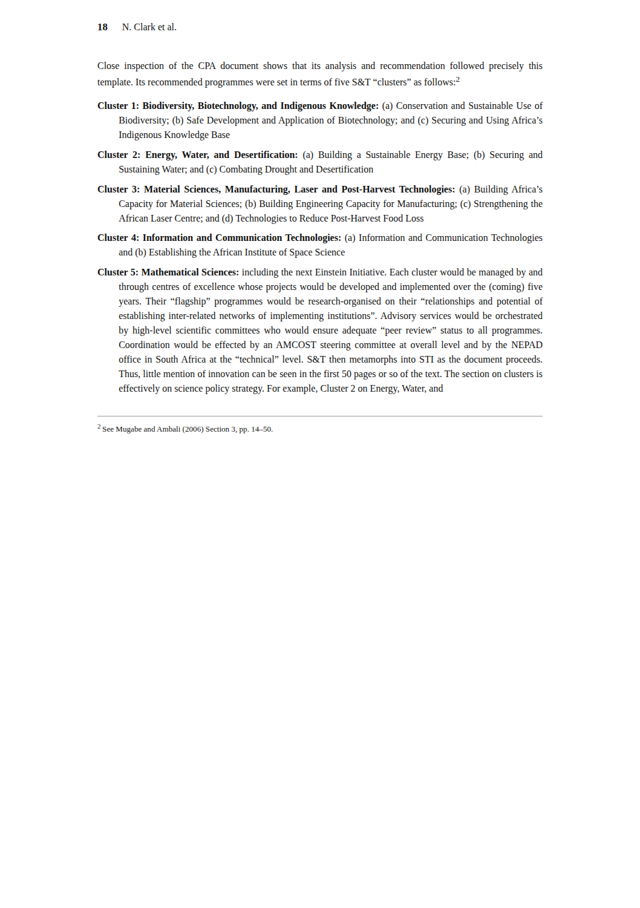18 N. Clark et al.
Close inspection of the CPA document shows that its analysis and recommendation followed precisely this template. Its recommended programmes were set in terms of five S&T “clusters” as follows:2
Cluster 1: Biodiversity, Biotechnology, and Indigenous Knowledge: (a) Conservation and Sustainable Use of Biodiversity; (b) Safe Development and Application of Biotechnology; and (c) Securing and Using Africa’s Indigenous Knowledge Base
Cluster 2: Energy, Water, and Desertification: (a) Building a Sustainable Energy Base; (b) Securing and Sustaining Water; and (c) Combating Drought and Desertification
Cluster 3: Material Sciences, Manufacturing, Laser and Post-Harvest Technologies: (a) Building Africa’s Capacity for Material Sciences; (b) Building Engineering Capacity for Manufacturing; (c) Strengthening the African Laser Centre; and (d) Technologies to Reduce Post-Harvest Food Loss
Cluster 4: Information and Communication Technologies: (a) Information and Communication Technologies and (b) Establishing the African Institute of Space Science
Cluster 5: Mathematical Sciences: including the next Einstein Initiative. Each cluster would be managed by and through centres of excellence whose projects would be developed and implemented over the (coming) five years. Their “flagship” programmes would be research-organised on their “relationships and potential of establishing inter-related networks of implementing institutions”. Advisory services would be orchestrated by high-level scientific committees who would ensure adequate “peer review” status to all programmes. Coordination would be effected by an AMCOST steering committee at overall level and by the NEPAD office in South Africa at the “technical” level. S&T then metamorphs into STI as the document proceeds. Thus, little mention of innovation can be seen in the first 50 pages or so of the text. The section on clusters is effectively on science policy strategy. For example, Cluster 2 on Energy, Water, and
2 See Mugabe and Ambali (2006) Section 3, pp. 14–50.